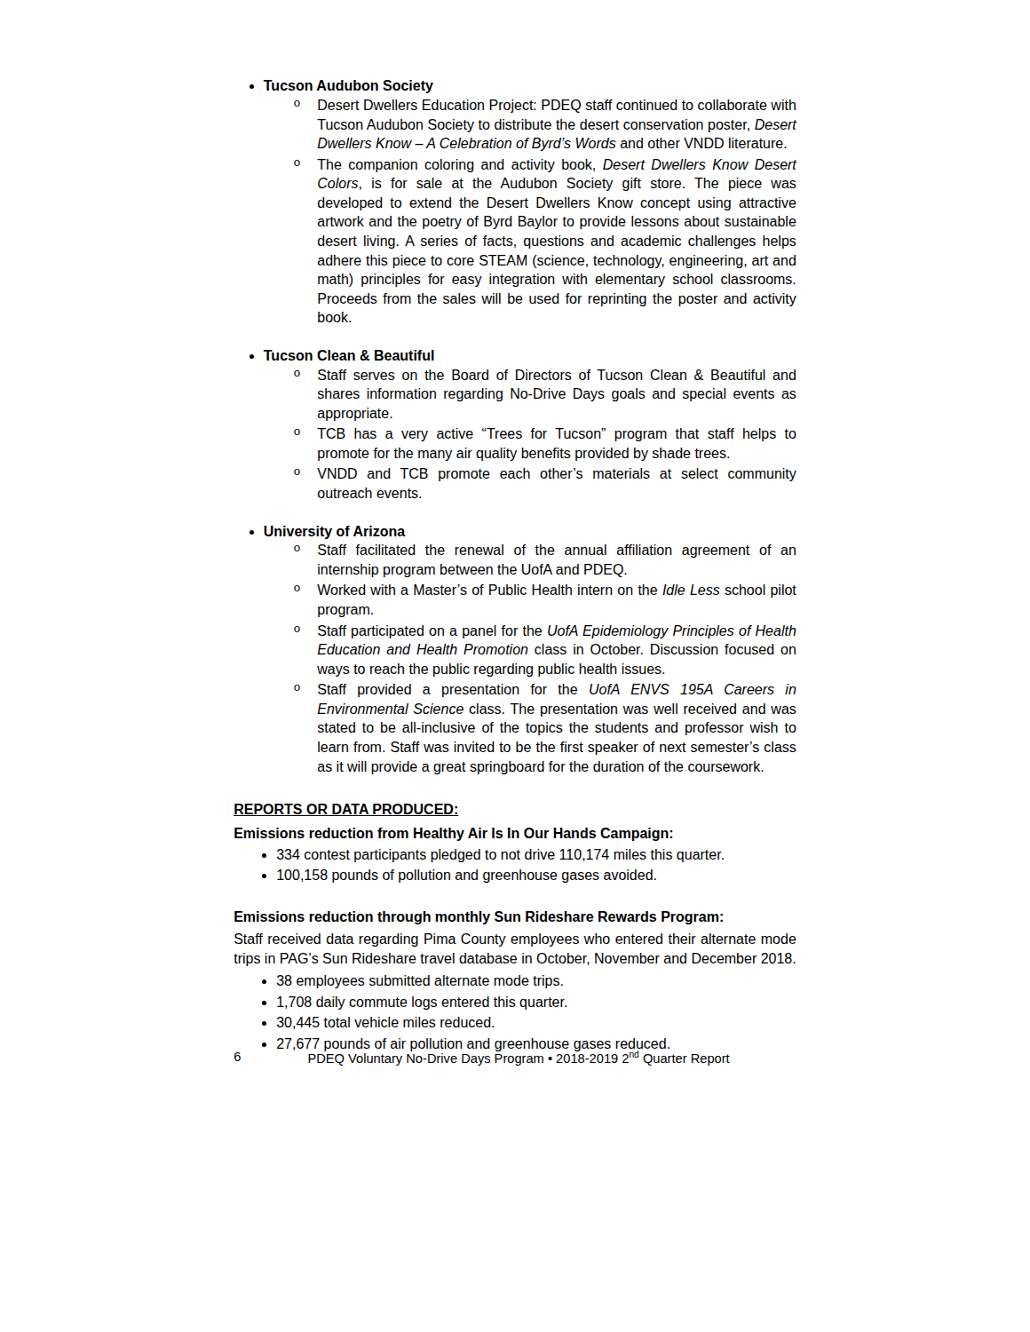Tucson Audubon Society
Desert Dwellers Education Project: PDEQ staff continued to collaborate with Tucson Audubon Society to distribute the desert conservation poster, Desert Dwellers Know – A Celebration of Byrd’s Words and other VNDD literature.
The companion coloring and activity book, Desert Dwellers Know Desert Colors, is for sale at the Audubon Society gift store. The piece was developed to extend the Desert Dwellers Know concept using attractive artwork and the poetry of Byrd Baylor to provide lessons about sustainable desert living. A series of facts, questions and academic challenges helps adhere this piece to core STEAM (science, technology, engineering, art and math) principles for easy integration with elementary school classrooms. Proceeds from the sales will be used for reprinting the poster and activity book.
Tucson Clean & Beautiful
Staff serves on the Board of Directors of Tucson Clean & Beautiful and shares information regarding No-Drive Days goals and special events as appropriate.
TCB has a very active “Trees for Tucson” program that staff helps to promote for the many air quality benefits provided by shade trees.
VNDD and TCB promote each other’s materials at select community outreach events.
University of Arizona
Staff facilitated the renewal of the annual affiliation agreement of an internship program between the UofA and PDEQ.
Worked with a Master’s of Public Health intern on the Idle Less school pilot program.
Staff participated on a panel for the UofA Epidemiology Principles of Health Education and Health Promotion class in October. Discussion focused on ways to reach the public regarding public health issues.
Staff provided a presentation for the UofA ENVS 195A Careers in Environmental Science class. The presentation was well received and was stated to be all-inclusive of the topics the students and professor wish to learn from. Staff was invited to be the first speaker of next semester’s class as it will provide a great springboard for the duration of the coursework.
REPORTS OR DATA PRODUCED:
Emissions reduction from Healthy Air Is In Our Hands Campaign:
334 contest participants pledged to not drive 110,174 miles this quarter.
100,158 pounds of pollution and greenhouse gases avoided.
Emissions reduction through monthly Sun Rideshare Rewards Program:
Staff received data regarding Pima County employees who entered their alternate mode trips in PAG’s Sun Rideshare travel database in October, November and December 2018.
38 employees submitted alternate mode trips.
1,708 daily commute logs entered this quarter.
30,445 total vehicle miles reduced.
27,677 pounds of air pollution and greenhouse gases reduced.
6
PDEQ Voluntary No-Drive Days Program • 2018-2019 2nd Quarter Report